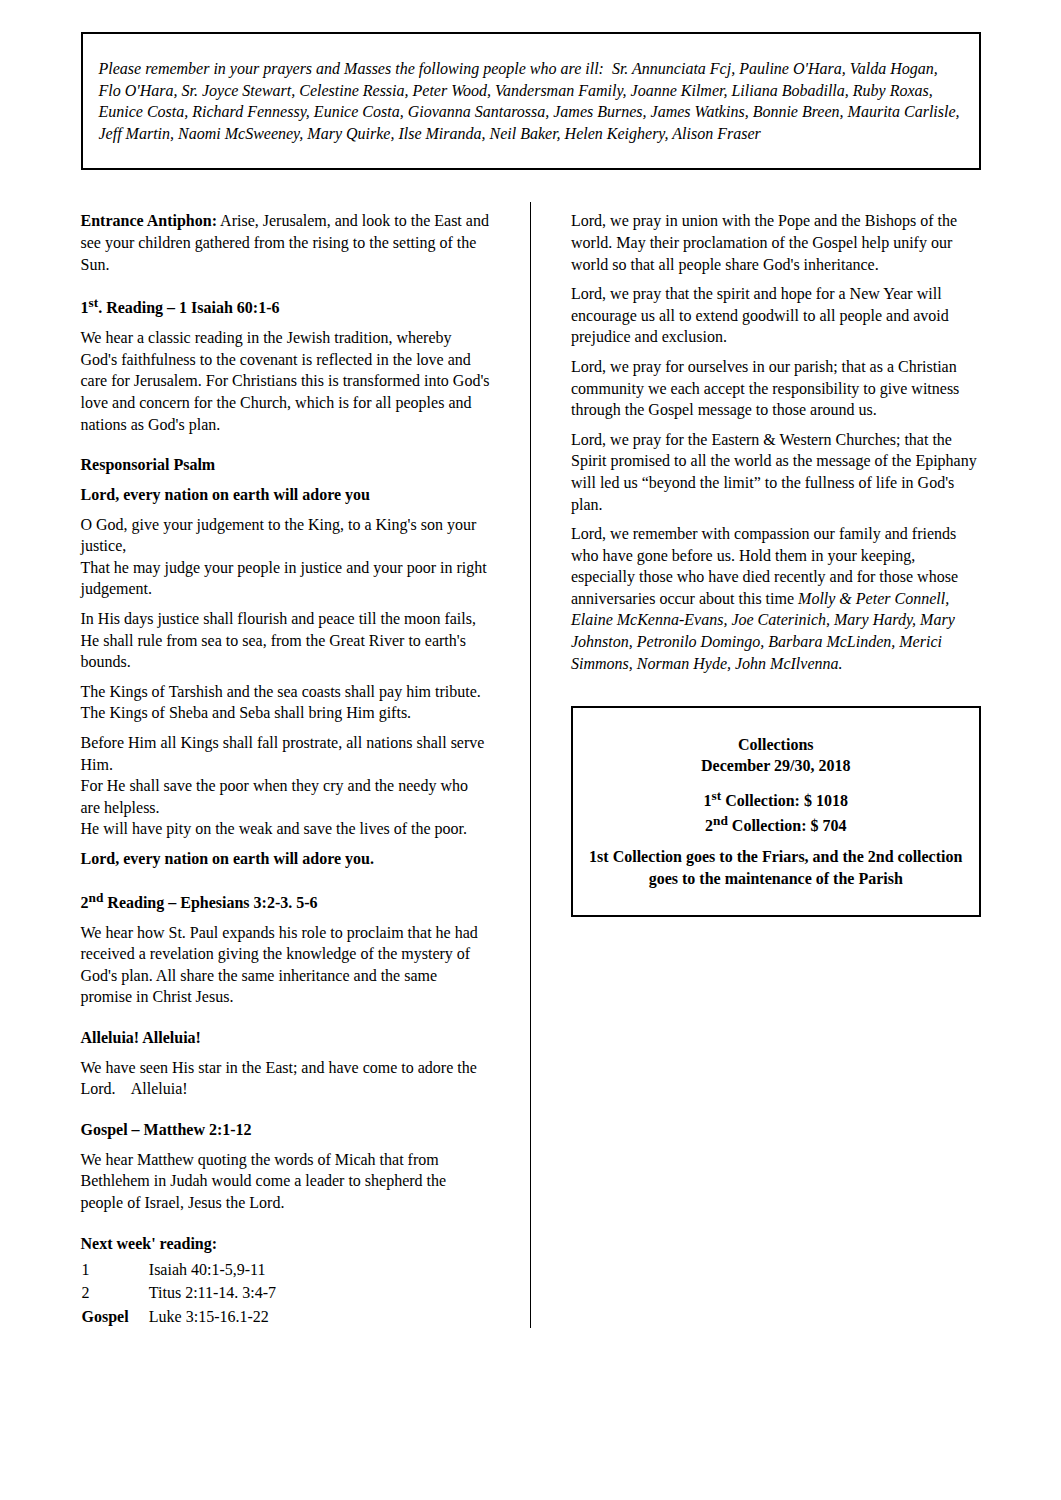Please remember in your prayers and Masses the following people who are ill: Sr. Annunciata Fcj, Pauline O'Hara, Valda Hogan, Flo O'Hara, Sr. Joyce Stewart, Celestine Ressia, Peter Wood, Vandersman Family, Joanne Kilmer, Liliana Bobadilla, Ruby Roxas, Eunice Costa, Richard Fennessy, Eunice Costa, Giovanna Santarossa, James Burnes, James Watkins, Bonnie Breen, Maurita Carlisle, Jeff Martin, Naomi McSweeney, Mary Quirke, Ilse Miranda, Neil Baker, Helen Keighery, Alison Fraser
Entrance Antiphon: Arise, Jerusalem, and look to the East and see your children gathered from the rising to the setting of the Sun.
1st. Reading – 1 Isaiah 60:1-6
We hear a classic reading in the Jewish tradition, whereby God's faithfulness to the covenant is reflected in the love and care for Jerusalem. For Christians this is transformed into God's love and concern for the Church, which is for all peoples and nations as God's plan.
Responsorial Psalm
Lord, every nation on earth will adore you
O God, give your judgement to the King, to a King's son your justice,
That he may judge your people in justice and your poor in right judgement.
In His days justice shall flourish and peace till the moon fails,
He shall rule from sea to sea, from the Great River to earth's bounds.
The Kings of Tarshish and the sea coasts shall pay him tribute.
The Kings of Sheba and Seba shall bring Him gifts.
Before Him all Kings shall fall prostrate, all nations shall serve Him.
For He shall save the poor when they cry and the needy who are helpless.
He will have pity on the weak and save the lives of the poor.
Lord, every nation on earth will adore you.
2nd Reading – Ephesians 3:2-3. 5-6
We hear how St. Paul expands his role to proclaim that he had received a revelation giving the knowledge of the mystery of God's plan. All share the same inheritance and the same promise in Christ Jesus.
Alleluia! Alleluia!
We have seen His star in the East; and have come to adore the Lord. Alleluia!
Gospel – Matthew 2:1-12
We hear Matthew quoting the words of Micah that from Bethlehem in Judah would come a leader to shepherd the people of Israel, Jesus the Lord.
Next week' reading:
| 1 | Isaiah 40:1-5,9-11 |
| 2 | Titus 2:11-14. 3:4-7 |
| Gospel | Luke 3:15-16.1-22 |
Lord, we pray in union with the Pope and the Bishops of the world. May their proclamation of the Gospel help unify our world so that all people share God's inheritance.
Lord, we pray that the spirit and hope for a New Year will encourage us all to extend goodwill to all people and avoid prejudice and exclusion.
Lord, we pray for ourselves in our parish; that as a Christian community we each accept the responsibility to give witness through the Gospel message to those around us.
Lord, we pray for the Eastern & Western Churches; that the Spirit promised to all the world as the message of the Epiphany will led us “beyond the limit” to the fullness of life in God's plan.
Lord, we remember with compassion our family and friends who have gone before us. Hold them in your keeping, especially those who have died recently and for those whose anniversaries occur about this time Molly & Peter Connell, Elaine McKenna-Evans, Joe Caterinich, Mary Hardy, Mary Johnston, Petronilo Domingo, Barbara McLinden, Merici Simmons, Norman Hyde, John McIlvenna.
Collections
December 29/30, 2018
1st Collection: $ 1018
2nd Collection: $ 704
1st Collection goes to the Friars, and the 2nd collection goes to the maintenance of the Parish